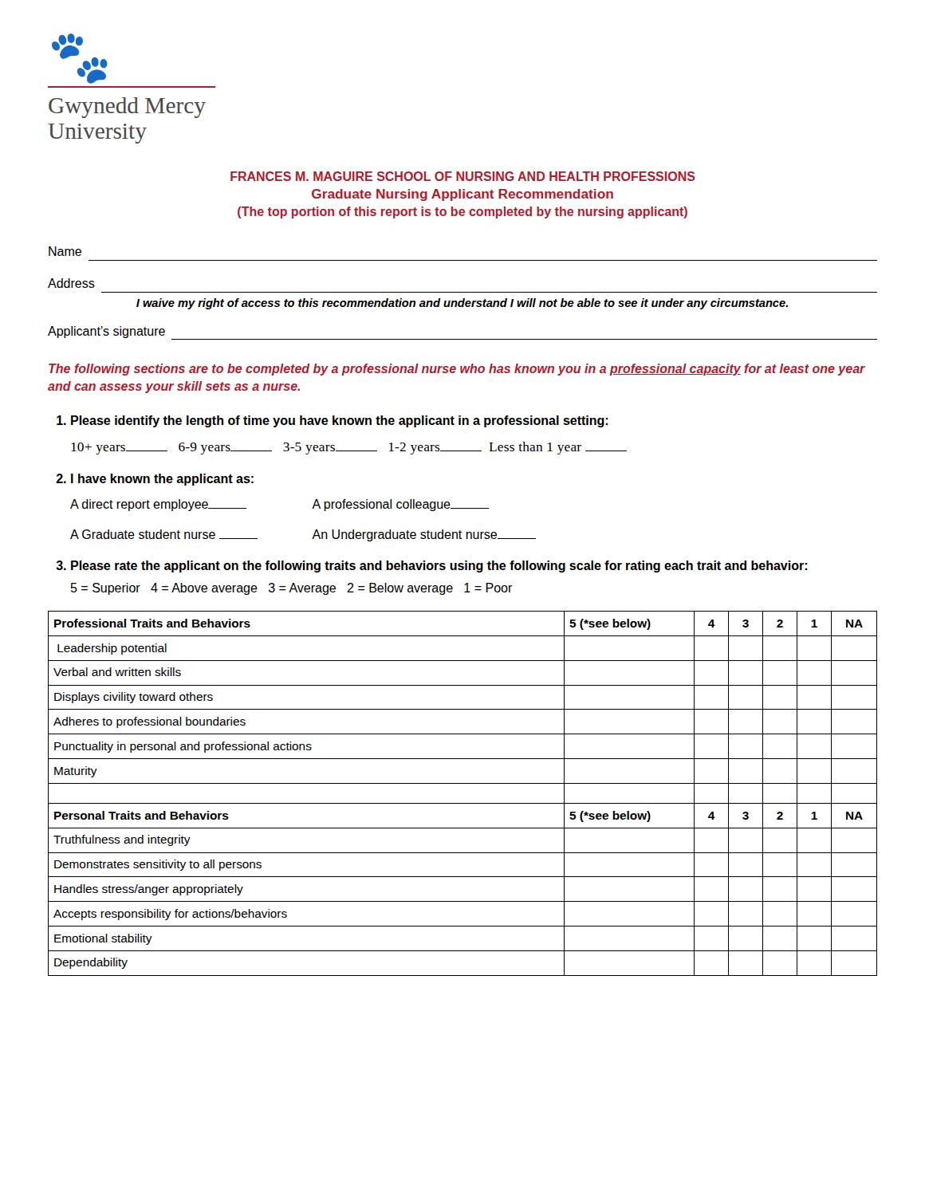🐾
Gwynedd Mercy
University
FRANCES M. MAGUIRE SCHOOL OF NURSING AND HEALTH PROFESSIONS
Graduate Nursing Applicant Recommendation
(The top portion of this report is to be completed by the nursing applicant)
Name
Address
I waive my right of access to this recommendation and understand I will not be able to see it under any circumstance.
Applicant’s signature
The following sections are to be completed by a professional nurse who has known you in a professional capacity for at least one year and can assess your skill sets as a nurse.
Please identify the length of time you have known the applicant in a professional setting: 10+ years 6-9 years 3-5 years 1-2 years Less than 1 year
I have known the applicant as:
A direct report employee A professional colleague
A Graduate student nurse An Undergraduate student nurse
Please rate the applicant on the following traits and behaviors using the following scale for rating each trait and behavior: 5 = Superior 4 = Above average 3 = Average 2 = Below average 1 = Poor
| Professional Traits and Behaviors | 5 (*see below) | 4 | 3 | 2 | 1 | NA |
| --- | --- | --- | --- | --- | --- | --- |
| Leadership potential | | | | | | |
| Verbal and written skills | | | | | | |
| Displays civility toward others | | | | | | |
| Adheres to professional boundaries | | | | | | |
| Punctuality in personal and professional actions | | | | | | |
| Maturity | | | | | | |
| Personal Traits and Behaviors | 5 (*see below) | 4 | 3 | 2 | 1 | NA |
| Truthfulness and integrity | | | | | | |
| Demonstrates sensitivity to all persons | | | | | | |
| Handles stress/anger appropriately | | | | | | |
| Accepts responsibility for actions/behaviors | | | | | | |
| Emotional stability | | | | | | |
| Dependability | | | | | | |